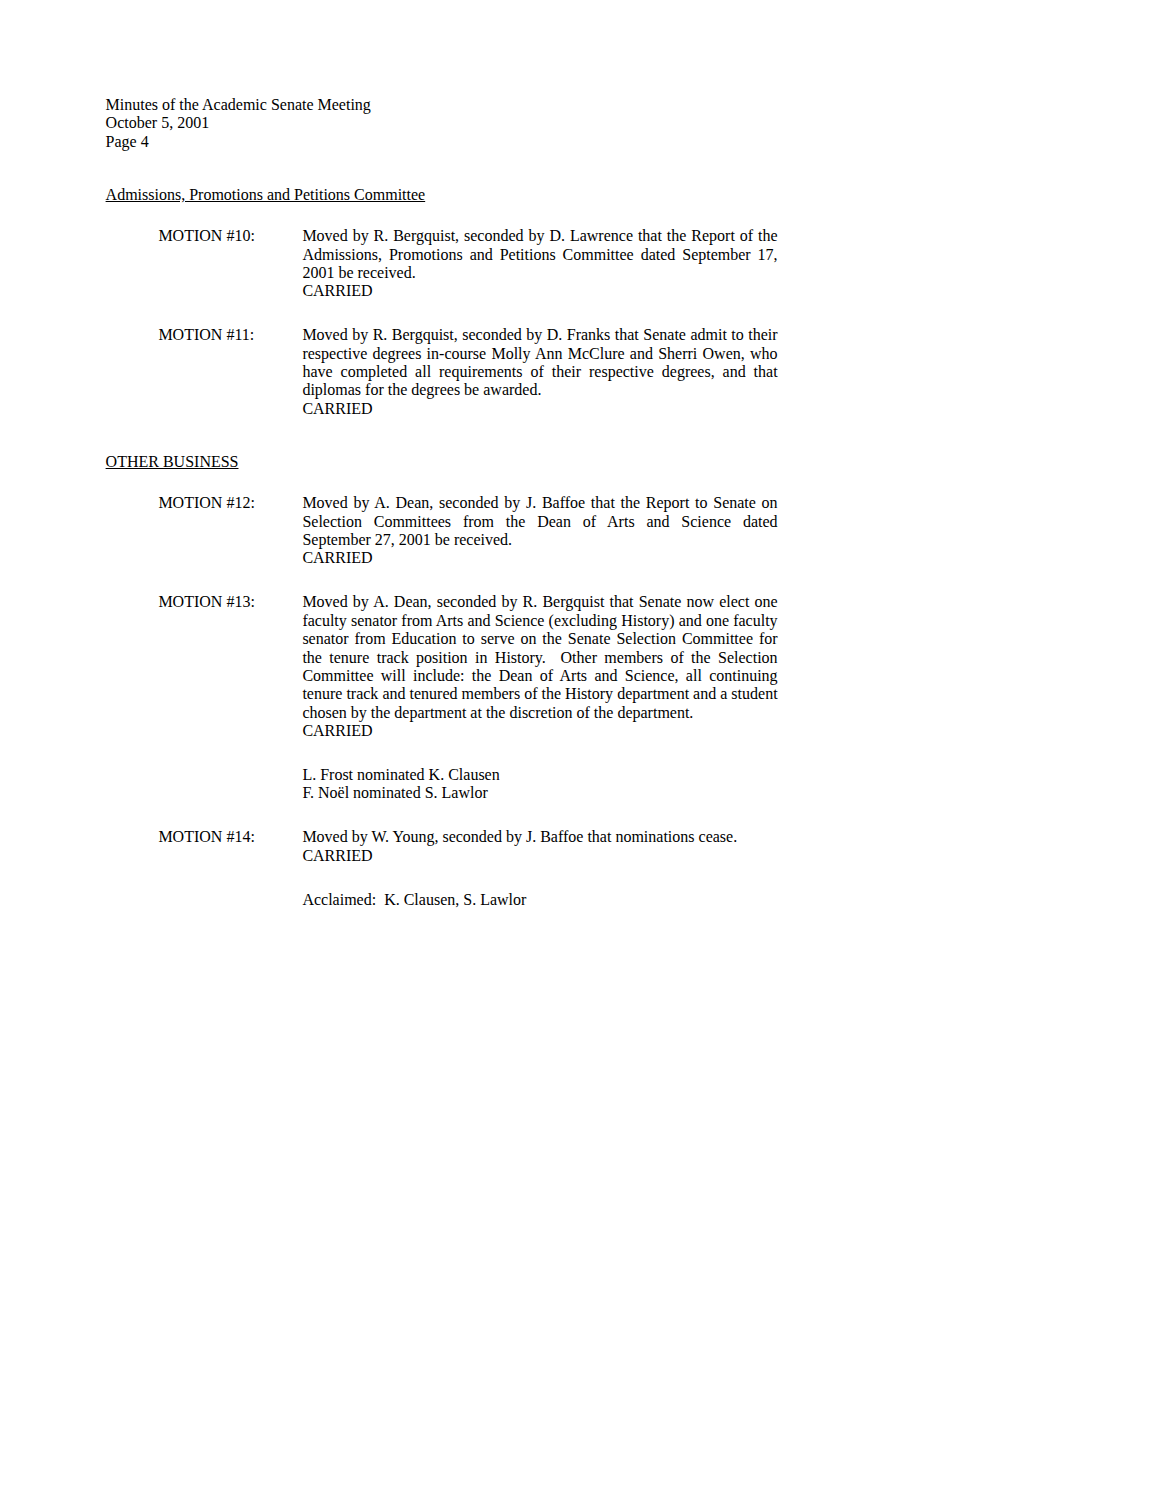Minutes of the Academic Senate Meeting
October 5, 2001
Page 4
Admissions, Promotions and Petitions Committee
MOTION #10:
Moved by R. Bergquist, seconded by D. Lawrence that the Report of the Admissions, Promotions and Petitions Committee dated September 17, 2001 be received.
CARRIED
MOTION #11:
Moved by R. Bergquist, seconded by D. Franks that Senate admit to their respective degrees in-course Molly Ann McClure and Sherri Owen, who have completed all requirements of their respective degrees, and that diplomas for the degrees be awarded.
CARRIED
OTHER BUSINESS
MOTION #12:
Moved by A. Dean, seconded by J. Baffoe that the Report to Senate on Selection Committees from the Dean of Arts and Science dated September 27, 2001 be received.
CARRIED
MOTION #13:
Moved by A. Dean, seconded by R. Bergquist that Senate now elect one faculty senator from Arts and Science (excluding History) and one faculty senator from Education to serve on the Senate Selection Committee for the tenure track position in History. Other members of the Selection Committee will include: the Dean of Arts and Science, all continuing tenure track and tenured members of the History department and a student chosen by the department at the discretion of the department.
CARRIED
L. Frost nominated K. Clausen
F. Noël nominated S. Lawlor
MOTION #14:
Moved by W. Young, seconded by J. Baffoe that nominations cease.
CARRIED
Acclaimed: K. Clausen, S. Lawlor